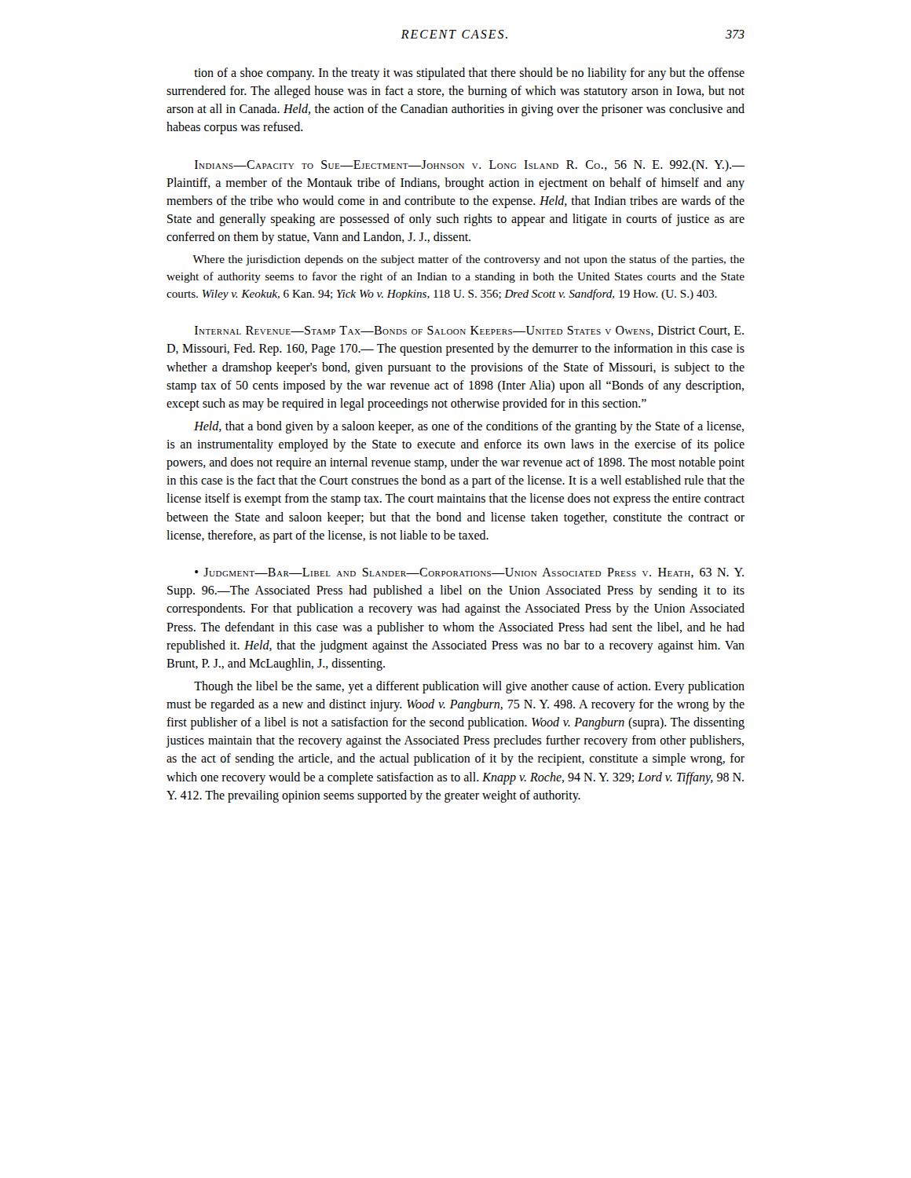RECENT CASES. 373
tion of a shoe company. In the treaty it was stipulated that there should be no liability for any but the offense surrendered for. The alleged house was in fact a store, the burning of which was statutory arson in Iowa, but not arson at all in Canada. Held, the action of the Canadian authorities in giving over the prisoner was conclusive and habeas corpus was refused.
Indians—Capacity to Sue—Ejectment—Johnson v. Long Island R. Co., 56 N. E. 992.(N. Y.).—Plaintiff, a member of the Montauk tribe of Indians, brought action in ejectment on behalf of himself and any members of the tribe who would come in and contribute to the expense. Held, that Indian tribes are wards of the State and generally speaking are possessed of only such rights to appear and litigate in courts of justice as are conferred on them by statue, Vann and Landon, J. J., dissent.
Where the jurisdiction depends on the subject matter of the controversy and not upon the status of the parties, the weight of authority seems to favor the right of an Indian to a standing in both the United States courts and the State courts. Wiley v. Keokuk, 6 Kan. 94; Yick Wo v. Hopkins, 118 U. S. 356; Dred Scott v. Sandford, 19 How. (U. S.) 403.
Internal Revenue—Stamp Tax—Bonds of Saloon Keepers—United States v Owens, District Court, E. D, Missouri, Fed. Rep. 160, Page 170.— The question presented by the demurrer to the information in this case is whether a dramshop keeper's bond, given pursuant to the provisions of the State of Missouri, is subject to the stamp tax of 50 cents imposed by the war revenue act of 1898 (Inter Alia) upon all “Bonds of any description, except such as may be required in legal proceedings not otherwise provided for in this section.”
Held, that a bond given by a saloon keeper, as one of the conditions of the granting by the State of a license, is an instrumentality employed by the State to execute and enforce its own laws in the exercise of its police powers, and does not require an internal revenue stamp, under the war revenue act of 1898. The most notable point in this case is the fact that the Court construes the bond as a part of the license. It is a well established rule that the license itself is exempt from the stamp tax. The court maintains that the license does not express the entire contract between the State and saloon keeper; but that the bond and license taken together, constitute the contract or license, therefore, as part of the license, is not liable to be taxed.
• Judgment—Bar—Libel and Slander—Corporations—Union Associated Press v. Heath, 63 N. Y. Supp. 96.—The Associated Press had published a libel on the Union Associated Press by sending it to its correspondents. For that publication a recovery was had against the Associated Press by the Union Associated Press. The defendant in this case was a publisher to whom the Associated Press had sent the libel, and he had republished it. Held, that the judgment against the Associated Press was no bar to a recovery against him. Van Brunt, P. J., and McLaughlin, J., dissenting.
Though the libel be the same, yet a different publication will give another cause of action. Every publication must be regarded as a new and distinct injury. Wood v. Pangburn, 75 N. Y. 498. A recovery for the wrong by the first publisher of a libel is not a satisfaction for the second publication. Wood v. Pangburn (supra). The dissenting justices maintain that the recovery against the Associated Press precludes further recovery from other publishers, as the act of sending the article, and the actual publication of it by the recipient, constitute a simple wrong, for which one recovery would be a complete satisfaction as to all. Knapp v. Roche, 94 N. Y. 329; Lord v. Tiffany, 98 N. Y. 412. The prevailing opinion seems supported by the greater weight of authority.